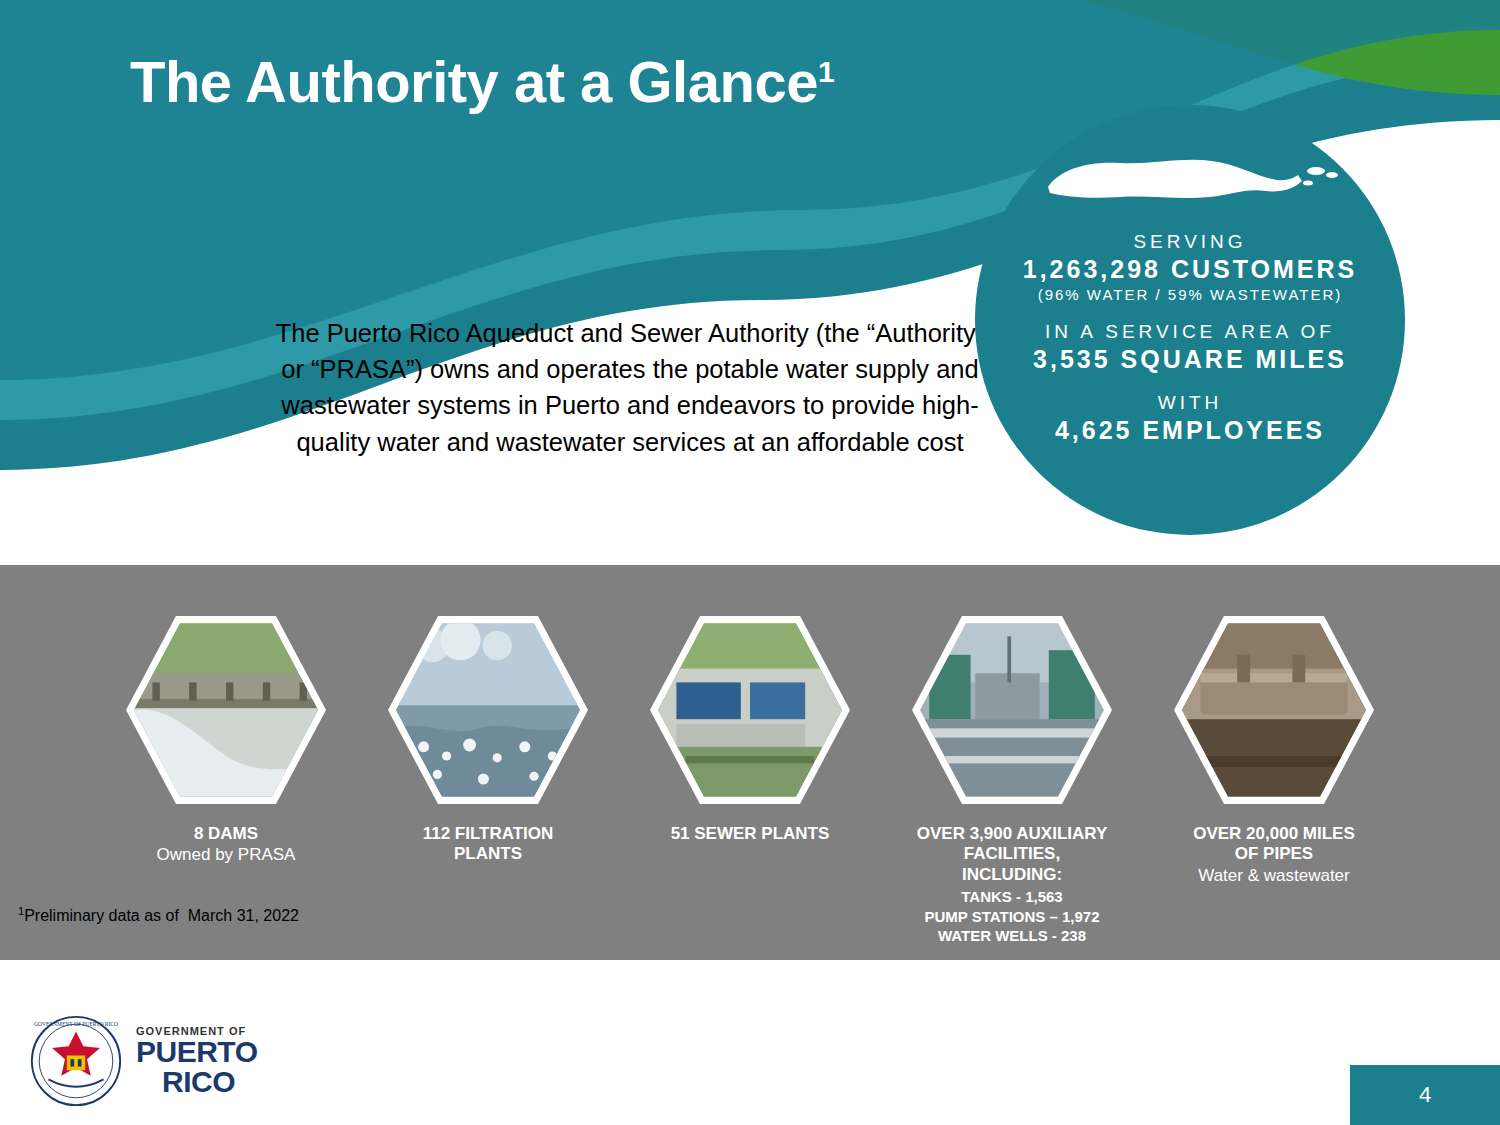The Authority at a Glance1
The Puerto Rico Aqueduct and Sewer Authority (the “Authority” or “PRASA”) owns and operates the potable water supply and wastewater systems in Puerto and endeavors to provide high-quality water and wastewater services at an affordable cost
SERVING
1,263,298 CUSTOMERS
(96% WATER / 59% WASTEWATER)
IN A SERVICE AREA OF
3,535 SQUARE MILES
WITH
4,625 EMPLOYEES
8 DAMS
Owned by PRASA
112 FILTRATION
PLANTS
51 SEWER PLANTS
OVER 3,900 AUXILIARY
FACILITIES, INCLUDING:
TANKS - 1,563
PUMP STATIONS – 1,972
WATER WELLS - 238
OVER 20,000 MILES
OF PIPES
Water & wastewater
1Preliminary data as of March 31, 2022
GOVERNMENT OF PUERTO RICO
GOVERNMENT OF
PUERTO
RICO
4